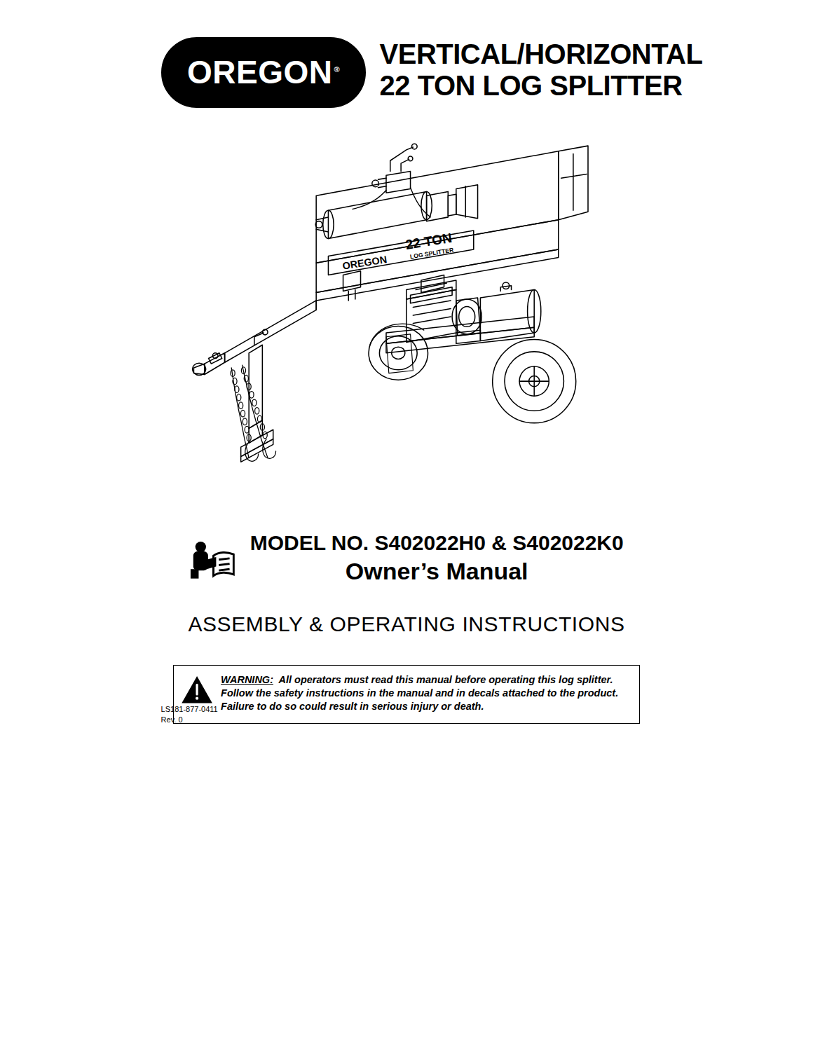OREGON®
VERTICAL/HORIZONTAL
22 TON LOG SPLITTER
OREGON 22 TON LOG SPLITTER
MODEL NO. S402022H0 & S402022K0
Owner’s Manual
ASSEMBLY & OPERATING INSTRUCTIONS
WARNING: All operators must read this manual before operating this log splitter. Follow the safety instructions in the manual and in decals attached to the product. Failure to do so could result in serious injury or death.
LS181-877-0411
Rev. 0